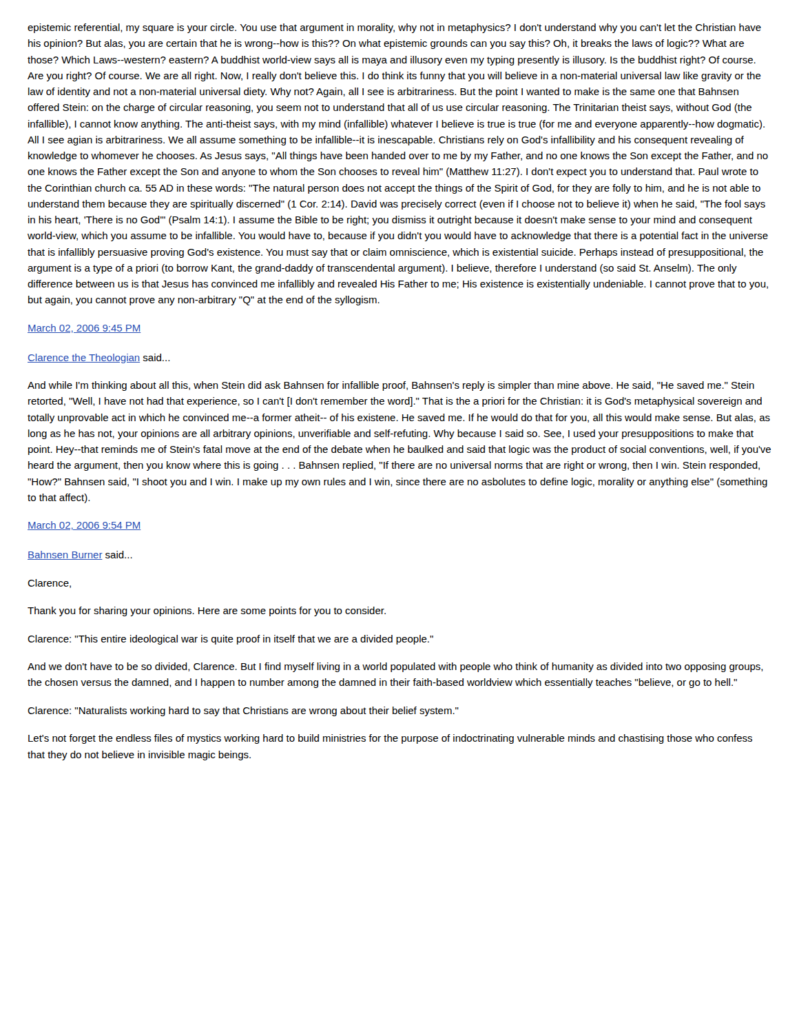epistemic referential, my square is your circle. You use that argument in morality, why not in metaphysics? I don't understand why you can't let the Christian have his opinion? But alas, you are certain that he is wrong--how is this?? On what epistemic grounds can you say this? Oh, it breaks the laws of logic?? What are those? Which Laws--western? eastern? A buddhist world-view says all is maya and illusory even my typing presently is illusory. Is the buddhist right? Of course. Are you right? Of course. We are all right. Now, I really don't believe this. I do think its funny that you will believe in a non-material universal law like gravity or the law of identity and not a non-material universal diety. Why not? Again, all I see is arbitrariness. But the point I wanted to make is the same one that Bahnsen offered Stein: on the charge of circular reasoning, you seem not to understand that all of us use circular reasoning. The Trinitarian theist says, without God (the infallible), I cannot know anything. The anti-theist says, with my mind (infallible) whatever I believe is true is true (for me and everyone apparently--how dogmatic). All I see agian is arbitrariness. We all assume something to be infallible--it is inescapable. Christians rely on God's infallibility and his consequent revealing of knowledge to whomever he chooses. As Jesus says, "All things have been handed over to me by my Father, and no one knows the Son except the Father, and no one knows the Father except the Son and anyone to whom the Son chooses to reveal him" (Matthew 11:27). I don't expect you to understand that. Paul wrote to the Corinthian church ca. 55 AD in these words: "The natural person does not accept the things of the Spirit of God, for they are folly to him, and he is not able to understand them because they are spiritually discerned" (1 Cor. 2:14). David was precisely correct (even if I choose not to believe it) when he said, "The fool says in his heart, 'There is no God'" (Psalm 14:1). I assume the Bible to be right; you dismiss it outright because it doesn't make sense to your mind and consequent world-view, which you assume to be infallible. You would have to, because if you didn't you would have to acknowledge that there is a potential fact in the universe that is infallibly persuasive proving God's existence. You must say that or claim omniscience, which is existential suicide. Perhaps instead of presuppositional, the argument is a type of a priori (to borrow Kant, the grand-daddy of transcendental argument). I believe, therefore I understand (so said St. Anselm). The only difference between us is that Jesus has convinced me infallibly and revealed His Father to me; His existence is existentially undeniable. I cannot prove that to you, but again, you cannot prove any non-arbitrary "Q" at the end of the syllogism.
March 02, 2006 9:45 PM
Clarence the Theologian said...
And while I'm thinking about all this, when Stein did ask Bahnsen for infallible proof, Bahnsen's reply is simpler than mine above. He said, "He saved me." Stein retorted, "Well, I have not had that experience, so I can't [I don't remember the word]." That is the a priori for the Christian: it is God's metaphysical sovereign and totally unprovable act in which he convinced me--a former atheit-- of his existene. He saved me. If he would do that for you, all this would make sense. But alas, as long as he has not, your opinions are all arbitrary opinions, unverifiable and self-refuting. Why because I said so. See, I used your presuppositions to make that point. Hey--that reminds me of Stein's fatal move at the end of the debate when he baulked and said that logic was the product of social conventions, well, if you've heard the argument, then you know where this is going . . . Bahnsen replied, "If there are no universal norms that are right or wrong, then I win. Stein responded, "How?" Bahnsen said, "I shoot you and I win. I make up my own rules and I win, since there are no asbolutes to define logic, morality or anything else" (something to that affect).
March 02, 2006 9:54 PM
Bahnsen Burner said...
Clarence,
Thank you for sharing your opinions. Here are some points for you to consider.
Clarence: "This entire ideological war is quite proof in itself that we are a divided people."
And we don't have to be so divided, Clarence. But I find myself living in a world populated with people who think of humanity as divided into two opposing groups, the chosen versus the damned, and I happen to number among the damned in their faith-based worldview which essentially teaches "believe, or go to hell."
Clarence: "Naturalists working hard to say that Christians are wrong about their belief system."
Let's not forget the endless files of mystics working hard to build ministries for the purpose of indoctrinating vulnerable minds and chastising those who confess that they do not believe in invisible magic beings.